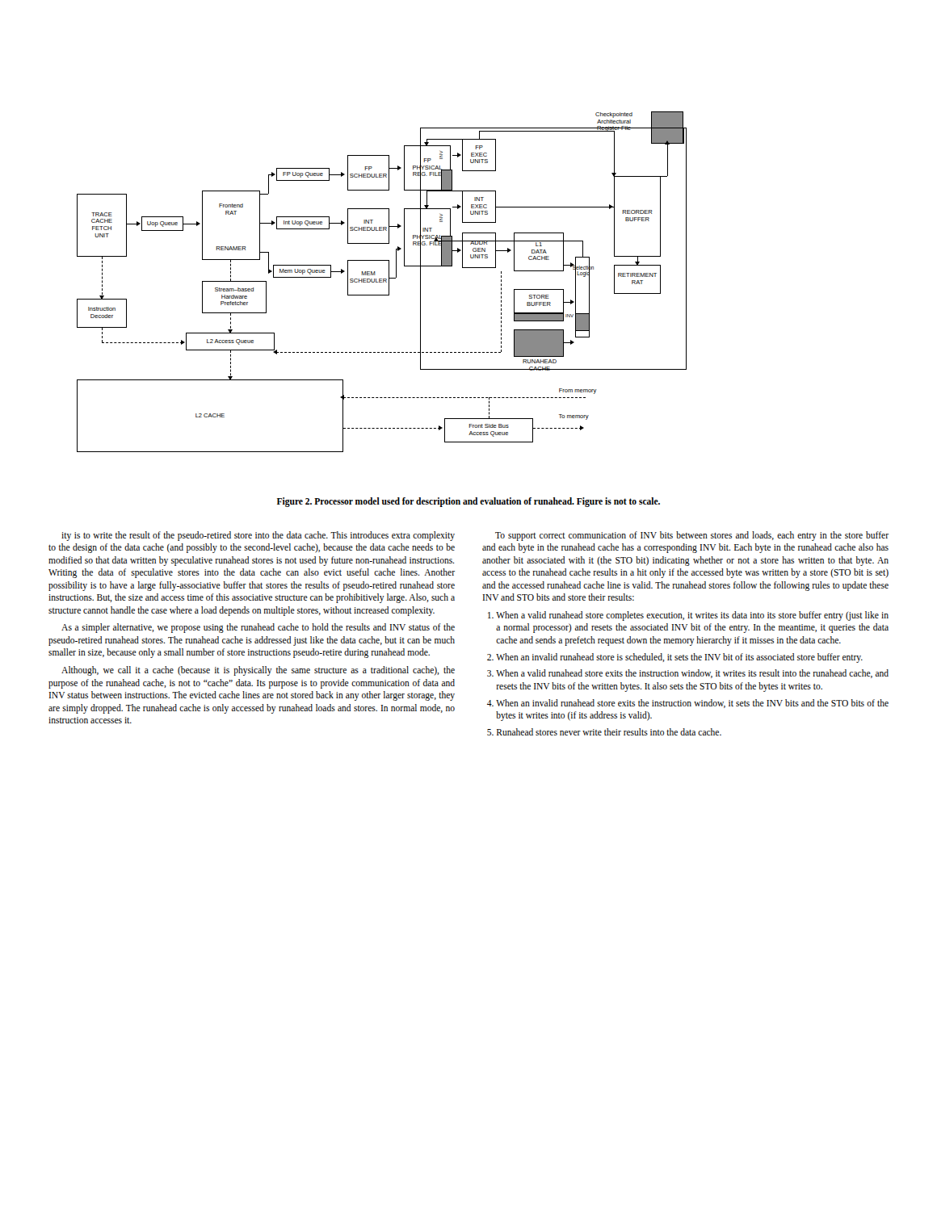TRACE
CACHE
FETCH
UNIT
Uop Queue
Frontend
RAT
RENAMER
FP Uop Queue
Int Uop Queue
Mem Uop Queue
FP
SCHEDULER
INT
SCHEDULER
MEM
SCHEDULER
FP
PHYSICAL
REG. FILE
INV
INT
PHYSICAL
REG. FILE
INV
FP
EXEC
UNITS
INT
EXEC
UNITS
ADDR
GEN
UNITS
L1
DATA
CACHE
STORE
BUFFER
INV
RUNAHEAD
CACHE
Selection
Logic
REORDER
BUFFER
RETIREMENT
RAT
Checkpointed
Architectural
Register File
Instruction
Decoder
Stream–based
Hardware
Prefetcher
L2 Access Queue
L2 CACHE
Front Side Bus
Access Queue
From memory
To memory
Figure 2. Processor model used for description and evaluation of runahead. Figure is not to scale.
ity is to write the result of the pseudo-retired store into the data cache. This introduces extra complexity to the design of the data cache (and possibly to the second-level cache), because the data cache needs to be modified so that data written by speculative runahead stores is not used by future non-runahead instructions. Writing the data of speculative stores into the data cache can also evict useful cache lines. Another possibility is to have a large fully-associative buffer that stores the results of pseudo-retired runahead store instructions. But, the size and access time of this associative structure can be prohibitively large. Also, such a structure cannot handle the case where a load depends on multiple stores, without increased complexity.
As a simpler alternative, we propose using the runahead cache to hold the results and INV status of the pseudo-retired runahead stores. The runahead cache is addressed just like the data cache, but it can be much smaller in size, because only a small number of store instructions pseudo-retire during runahead mode.
Although, we call it a cache (because it is physically the same structure as a traditional cache), the purpose of the runahead cache, is not to “cache” data. Its purpose is to provide communication of data and INV status between instructions. The evicted cache lines are not stored back in any other larger storage, they are simply dropped. The runahead cache is only accessed by runahead loads and stores. In normal mode, no instruction accesses it.
To support correct communication of INV bits between stores and loads, each entry in the store buffer and each byte in the runahead cache has a corresponding INV bit. Each byte in the runahead cache also has another bit associated with it (the STO bit) indicating whether or not a store has written to that byte. An access to the runahead cache results in a hit only if the accessed byte was written by a store (STO bit is set) and the accessed runahead cache line is valid. The runahead stores follow the following rules to update these INV and STO bits and store their results:
When a valid runahead store completes execution, it writes its data into its store buffer entry (just like in a normal processor) and resets the associated INV bit of the entry. In the meantime, it queries the data cache and sends a prefetch request down the memory hierarchy if it misses in the data cache.
When an invalid runahead store is scheduled, it sets the INV bit of its associated store buffer entry.
When a valid runahead store exits the instruction window, it writes its result into the runahead cache, and resets the INV bits of the written bytes. It also sets the STO bits of the bytes it writes to.
When an invalid runahead store exits the instruction window, it sets the INV bits and the STO bits of the bytes it writes into (if its address is valid).
Runahead stores never write their results into the data cache.